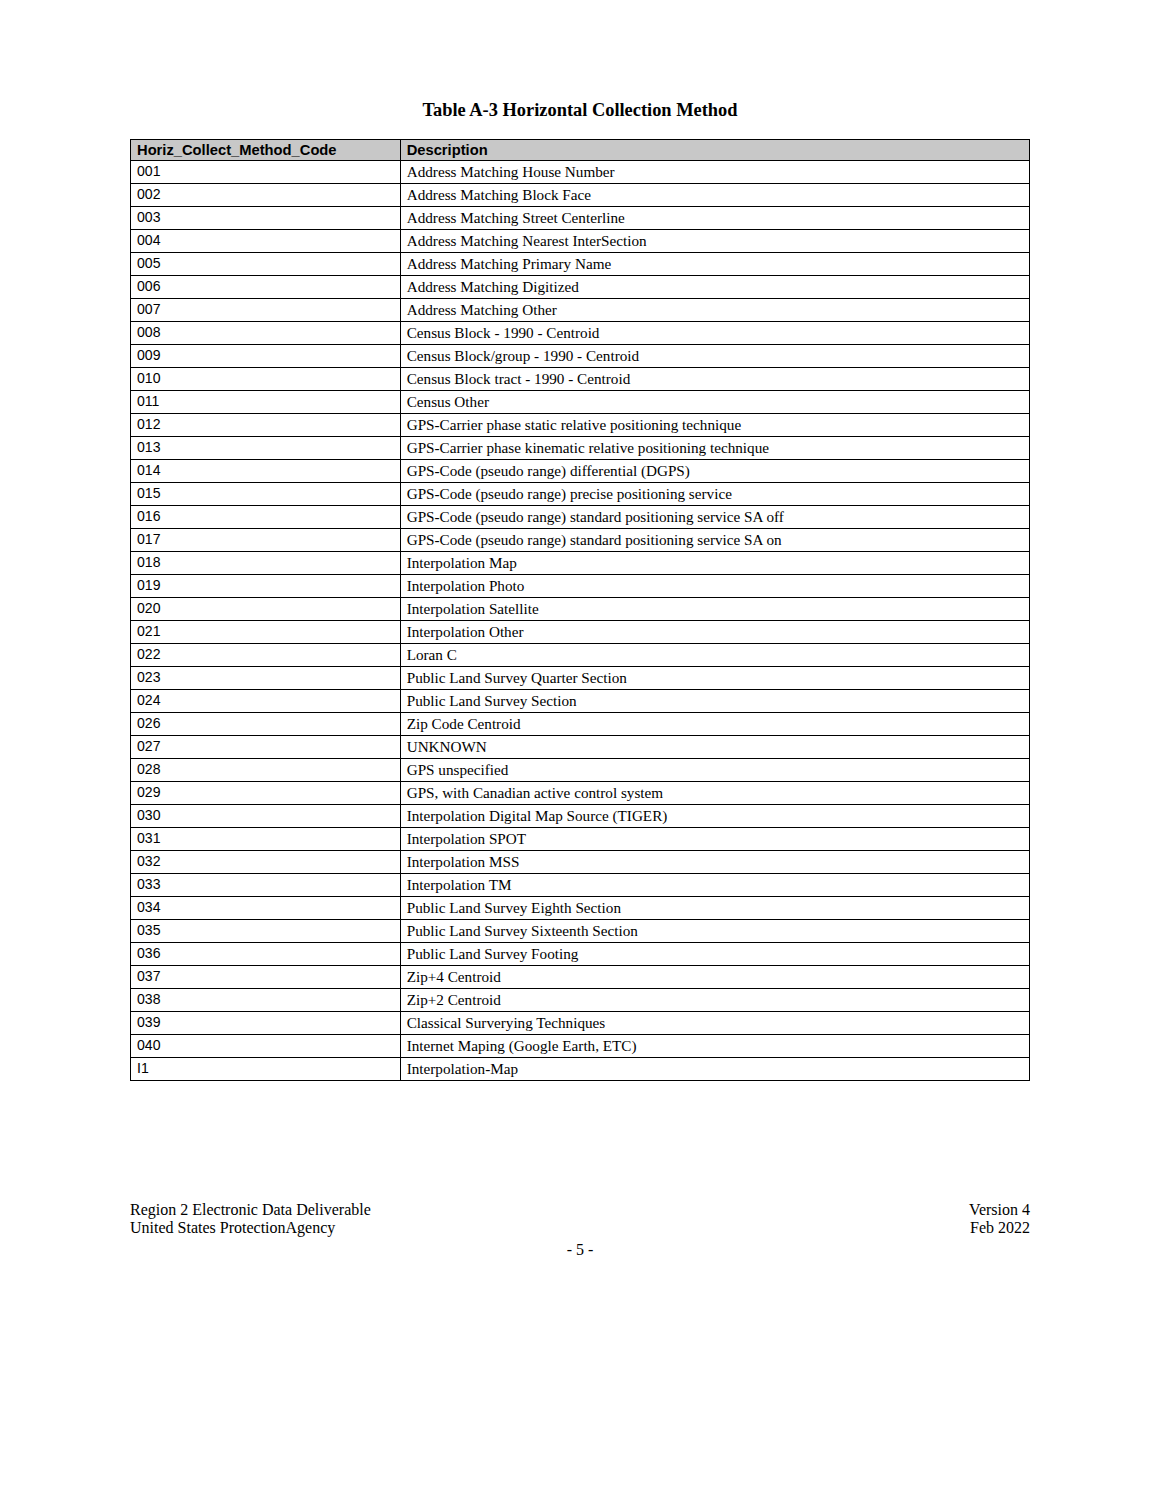Table A-3 Horizontal Collection Method
| Horiz_Collect_Method_Code | Description |
| --- | --- |
| 001 | Address Matching House Number |
| 002 | Address Matching Block Face |
| 003 | Address Matching Street Centerline |
| 004 | Address Matching Nearest InterSection |
| 005 | Address Matching Primary Name |
| 006 | Address Matching Digitized |
| 007 | Address Matching Other |
| 008 | Census Block - 1990 - Centroid |
| 009 | Census Block/group - 1990 - Centroid |
| 010 | Census Block tract - 1990 - Centroid |
| 011 | Census Other |
| 012 | GPS-Carrier phase static relative positioning technique |
| 013 | GPS-Carrier phase kinematic relative positioning technique |
| 014 | GPS-Code (pseudo range) differential (DGPS) |
| 015 | GPS-Code (pseudo range) precise positioning service |
| 016 | GPS-Code (pseudo range) standard positioning service SA off |
| 017 | GPS-Code (pseudo range) standard positioning service SA on |
| 018 | Interpolation Map |
| 019 | Interpolation Photo |
| 020 | Interpolation Satellite |
| 021 | Interpolation Other |
| 022 | Loran C |
| 023 | Public Land Survey Quarter Section |
| 024 | Public Land Survey Section |
| 026 | Zip Code Centroid |
| 027 | UNKNOWN |
| 028 | GPS unspecified |
| 029 | GPS, with Canadian active control system |
| 030 | Interpolation Digital Map Source (TIGER) |
| 031 | Interpolation SPOT |
| 032 | Interpolation MSS |
| 033 | Interpolation TM |
| 034 | Public Land Survey Eighth Section |
| 035 | Public Land Survey Sixteenth Section |
| 036 | Public Land Survey Footing |
| 037 | Zip+4 Centroid |
| 038 | Zip+2 Centroid |
| 039 | Classical Surverying Techniques |
| 040 | Internet Maping (Google Earth, ETC) |
| I1 | Interpolation-Map |
Region 2 Electronic Data Deliverable
United States ProtectionAgency
Version 4
Feb 2022
- 5 -